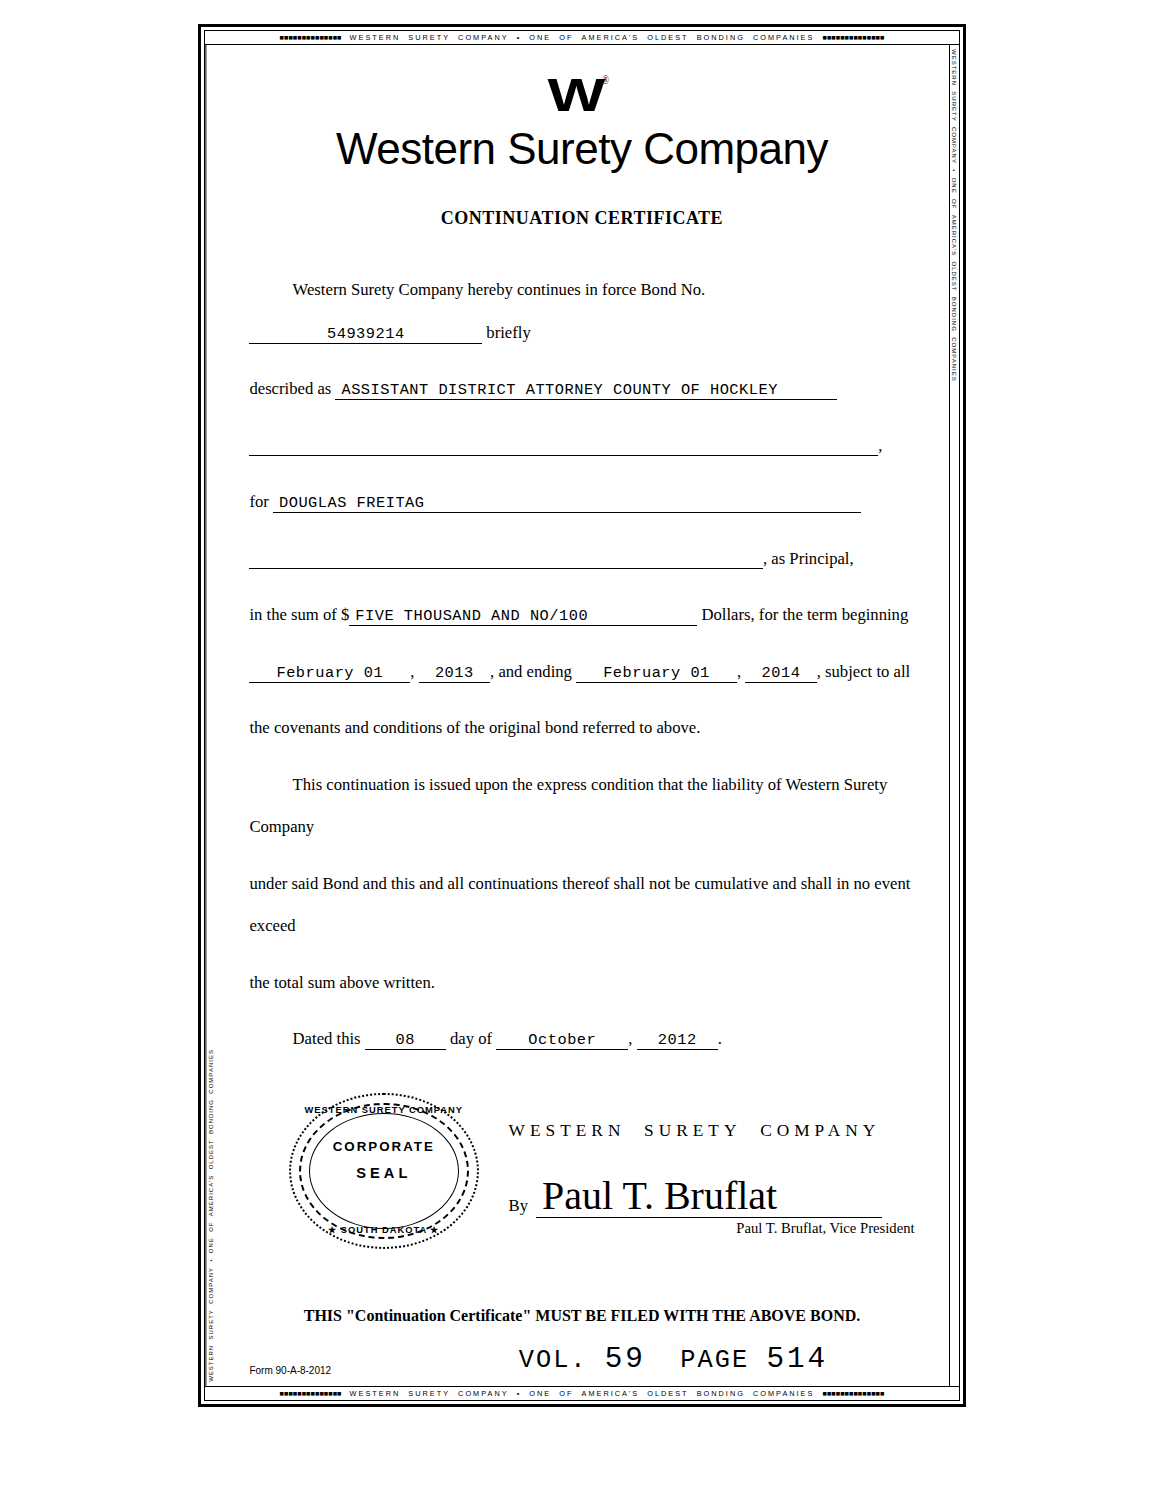■■■■■■■■■■■■■■ WESTERN SURETY COMPANY • ONE OF AMERICA'S OLDEST BONDING COMPANIES ■■■■■■■■■■■■■■
WESTERN SURETY COMPANY • ONE OF AMERICA'S OLDEST BONDING COMPANIES
W®
Western Surety Company
CONTINUATION CERTIFICATE
Western Surety Company hereby continues in force Bond No.54939214 briefly
described as ASSISTANT DISTRICT ATTORNEY COUNTY OF HOCKLEY
,
for DOUGLAS FREITAG
, as Principal,
in the sum of $FIVE THOUSAND AND NO/100 Dollars, for the term beginning
February 01, 2013, and ending February 01, 2014, subject to all
the covenants and conditions of the original bond referred to above.
This continuation is issued upon the express condition that the liability of Western Surety Company
under said Bond and this and all continuations thereof shall not be cumulative and shall in no event exceed
the total sum above written.
Dated this 08 day of October, 2012.
WESTERN SURETY COMPANY
CORPORATE
SEAL
★ SOUTH DAKOTA ★
WESTERN SURETY COMPANY
By
Paul T. Bruflat
Paul T. Bruflat, Vice President
THIS "Continuation Certificate" MUST BE FILED WITH THE ABOVE BOND.
Form 90-A-8-2012
VOL. 59 PAGE 514
WESTERN SURETY COMPANY • ONE OF AMERICA'S OLDEST BONDING COMPANIES
■■■■■■■■■■■■■■ WESTERN SURETY COMPANY • ONE OF AMERICA'S OLDEST BONDING COMPANIES ■■■■■■■■■■■■■■